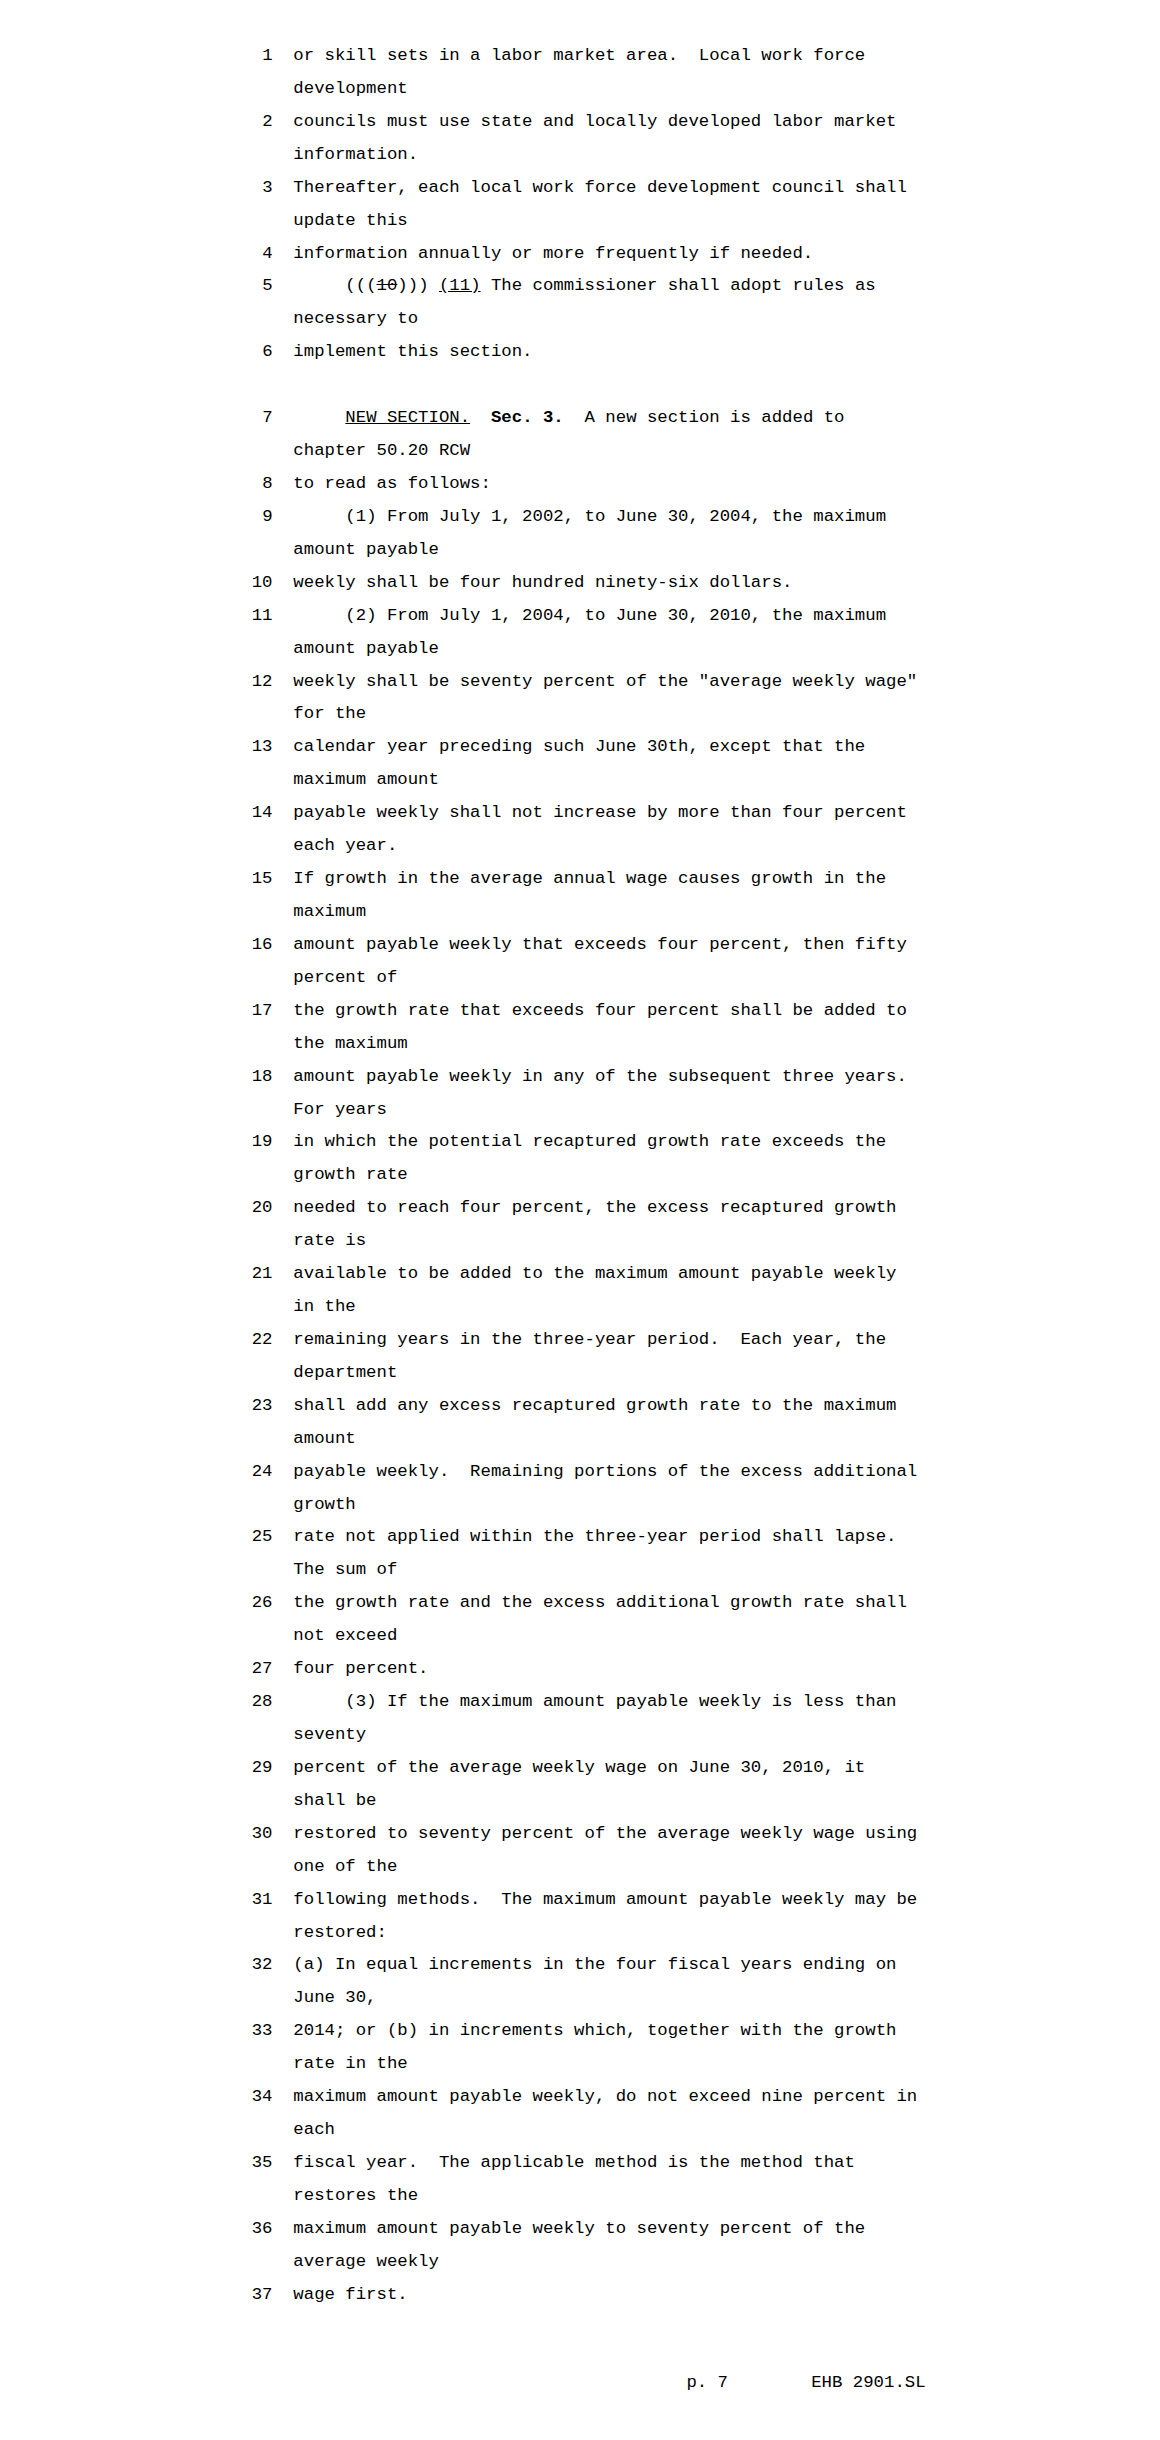1 or skill sets in a labor market area. Local work force development
2 councils must use state and locally developed labor market information.
3 Thereafter, each local work force development council shall update this
4 information annually or more frequently if needed.
5 (((10))) (11) The commissioner shall adopt rules as necessary to
6 implement this section.
7 NEW SECTION. Sec. 3. A new section is added to chapter 50.20 RCW
8 to read as follows:
9 (1) From July 1, 2002, to June 30, 2004, the maximum amount payable
10 weekly shall be four hundred ninety-six dollars.
11 (2) From July 1, 2004, to June 30, 2010, the maximum amount payable
12 weekly shall be seventy percent of the "average weekly wage" for the
13 calendar year preceding such June 30th, except that the maximum amount
14 payable weekly shall not increase by more than four percent each year.
15 If growth in the average annual wage causes growth in the maximum
16 amount payable weekly that exceeds four percent, then fifty percent of
17 the growth rate that exceeds four percent shall be added to the maximum
18 amount payable weekly in any of the subsequent three years. For years
19 in which the potential recaptured growth rate exceeds the growth rate
20 needed to reach four percent, the excess recaptured growth rate is
21 available to be added to the maximum amount payable weekly in the
22 remaining years in the three-year period. Each year, the department
23 shall add any excess recaptured growth rate to the maximum amount
24 payable weekly. Remaining portions of the excess additional growth
25 rate not applied within the three-year period shall lapse. The sum of
26 the growth rate and the excess additional growth rate shall not exceed
27 four percent.
28 (3) If the maximum amount payable weekly is less than seventy
29 percent of the average weekly wage on June 30, 2010, it shall be
30 restored to seventy percent of the average weekly wage using one of the
31 following methods. The maximum amount payable weekly may be restored:
32(a) In equal increments in the four fiscal years ending on June 30,
332014; or (b) in increments which, together with the growth rate in the
34 maximum amount payable weekly, do not exceed nine percent in each
35 fiscal year. The applicable method is the method that restores the
36 maximum amount payable weekly to seventy percent of the average weekly
37 wage first.
p. 7 EHB 2901.SL